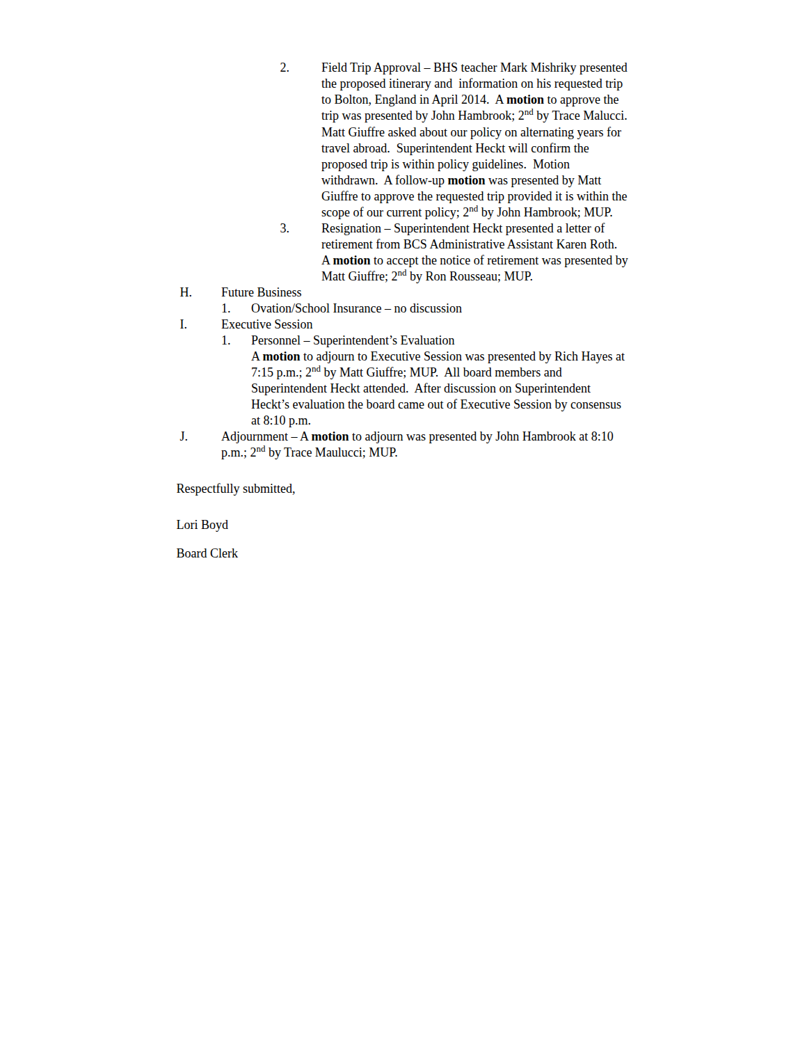2.
Field Trip Approval – BHS teacher Mark Mishriky presented the proposed itinerary and information on his requested trip to Bolton, England in April 2014. A motion to approve the trip was presented by John Hambrook; 2nd by Trace Malucci. Matt Giuffre asked about our policy on alternating years for travel abroad. Superintendent Heckt will confirm the proposed trip is within policy guidelines. Motion withdrawn. A follow-up motion was presented by Matt Giuffre to approve the requested trip provided it is within the scope of our current policy; 2nd by John Hambrook; MUP.
3.
Resignation – Superintendent Heckt presented a letter of retirement from BCS Administrative Assistant Karen Roth. A motion to accept the notice of retirement was presented by Matt Giuffre; 2nd by Ron Rousseau; MUP.
H.
Future Business
1.
Ovation/School Insurance – no discussion
I.
Executive Session
1.
Personnel – Superintendent’s Evaluation
A motion to adjourn to Executive Session was presented by Rich Hayes at 7:15 p.m.; 2nd by Matt Giuffre; MUP. All board members and Superintendent Heckt attended. After discussion on Superintendent Heckt’s evaluation the board came out of Executive Session by consensus at 8:10 p.m.
J.
Adjournment – A motion to adjourn was presented by John Hambrook at 8:10 p.m.; 2nd by Trace Maulucci; MUP.
Respectfully submitted,
Lori Boyd
Board Clerk